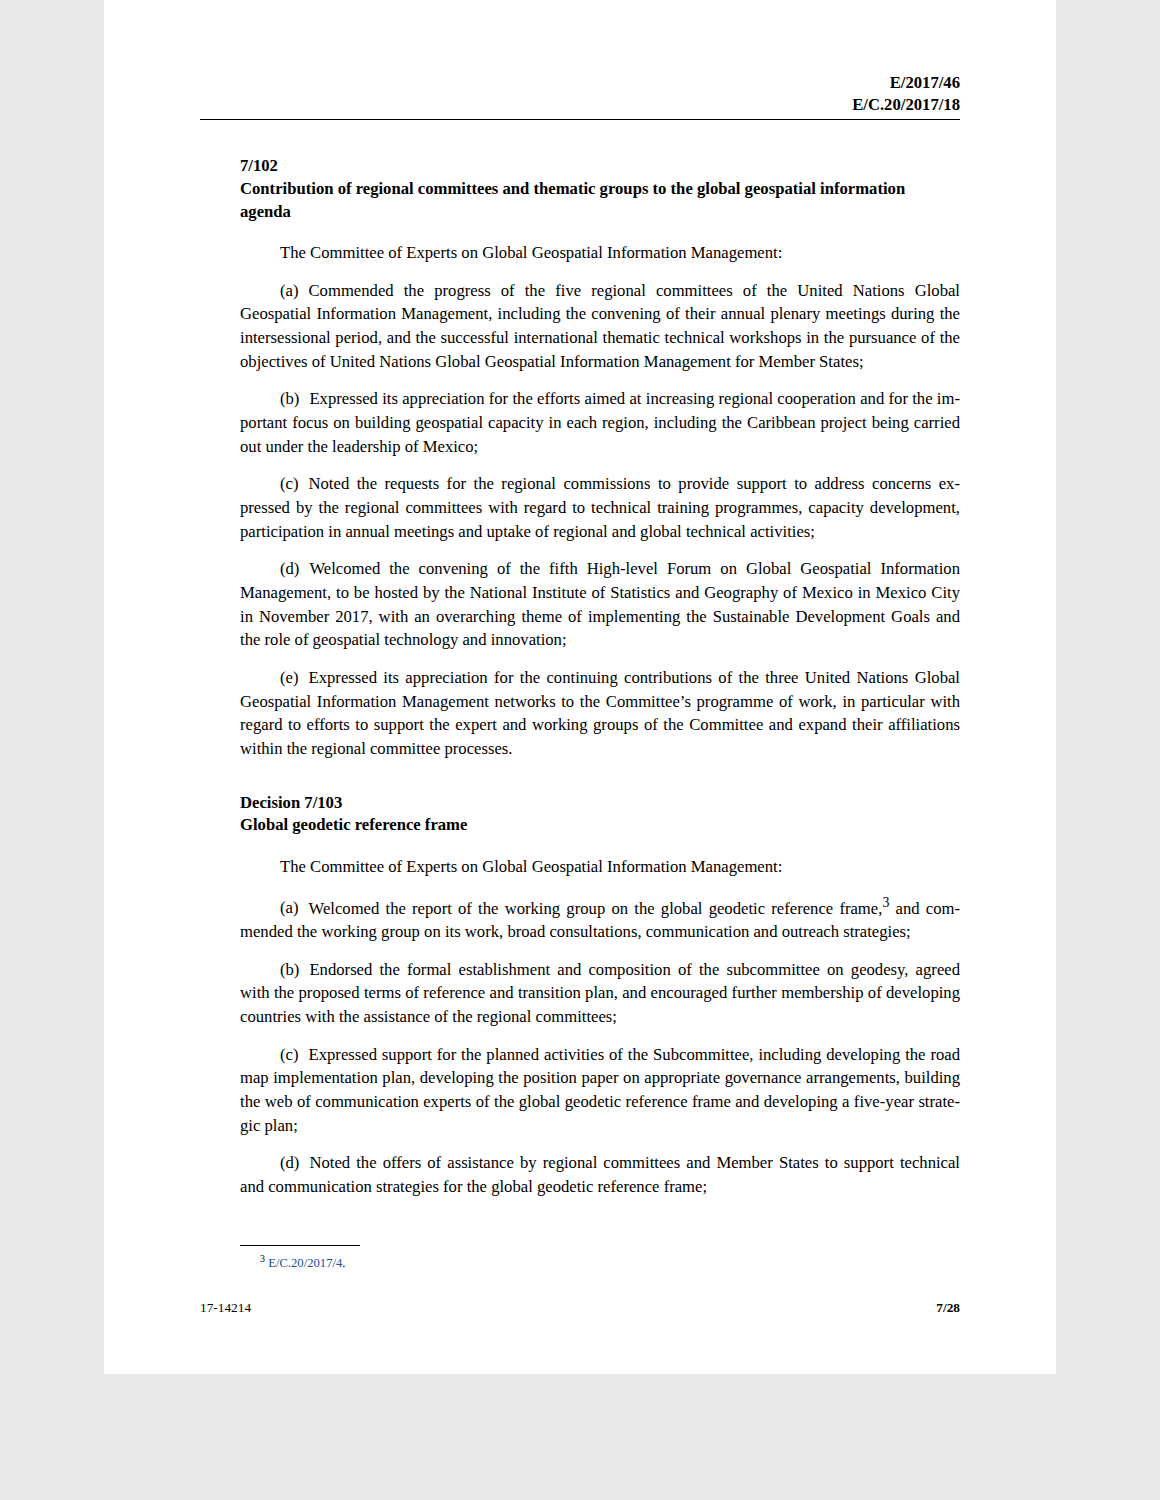E/2017/46
E/C.20/2017/18
7/102
Contribution of regional committees and thematic groups to the global geospatial information agenda
The Committee of Experts on Global Geospatial Information Management:
(a) Commended the progress of the five regional committees of the United Nations Global Geospatial Information Management, including the convening of their annual plenary meetings during the intersessional period, and the successful international thematic technical workshops in the pursuance of the objectives of United Nations Global Geospatial Information Management for Member States;
(b) Expressed its appreciation for the efforts aimed at increasing regional cooperation and for the important focus on building geospatial capacity in each region, including the Caribbean project being carried out under the leadership of Mexico;
(c) Noted the requests for the regional commissions to provide support to address concerns expressed by the regional committees with regard to technical training programmes, capacity development, participation in annual meetings and uptake of regional and global technical activities;
(d) Welcomed the convening of the fifth High-level Forum on Global Geospatial Information Management, to be hosted by the National Institute of Statistics and Geography of Mexico in Mexico City in November 2017, with an overarching theme of implementing the Sustainable Development Goals and the role of geospatial technology and innovation;
(e) Expressed its appreciation for the continuing contributions of the three United Nations Global Geospatial Information Management networks to the Committee’s programme of work, in particular with regard to efforts to support the expert and working groups of the Committee and expand their affiliations within the regional committee processes.
Decision 7/103
Global geodetic reference frame
The Committee of Experts on Global Geospatial Information Management:
(a) Welcomed the report of the working group on the global geodetic reference frame,3 and commended the working group on its work, broad consultations, communication and outreach strategies;
(b) Endorsed the formal establishment and composition of the subcommittee on geodesy, agreed with the proposed terms of reference and transition plan, and encouraged further membership of developing countries with the assistance of the regional committees;
(c) Expressed support for the planned activities of the Subcommittee, including developing the road map implementation plan, developing the position paper on appropriate governance arrangements, building the web of communication experts of the global geodetic reference frame and developing a five-year strategic plan;
(d) Noted the offers of assistance by regional committees and Member States to support technical and communication strategies for the global geodetic reference frame;
3 E/C.20/2017/4.
17-14214
7/28